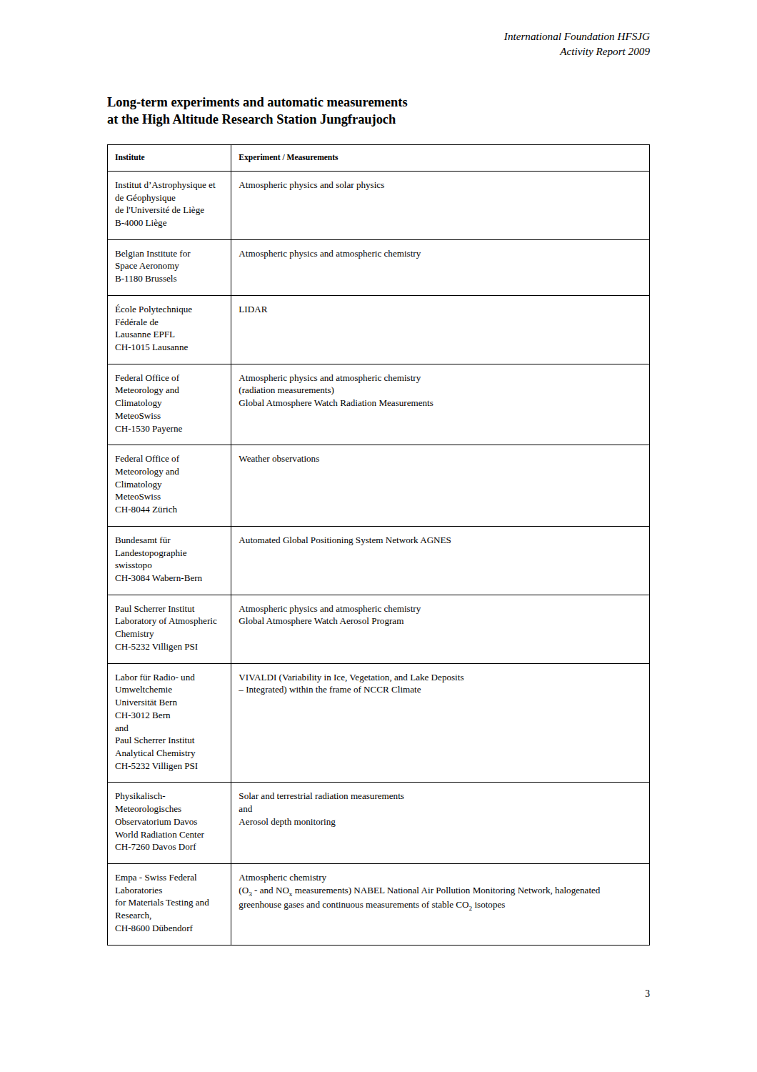International Foundation HFSJG
Activity Report 2009
Long-term experiments and automatic measurements
at the High Altitude Research Station Jungfraujoch
| Institute | Experiment / Measurements |
| --- | --- |
| Institut d’Astrophysique et de Géophysique de l'Université de Liège B-4000 Liège | Atmospheric physics and solar physics |
| Belgian Institute for Space Aeronomy B-1180 Brussels | Atmospheric physics and atmospheric chemistry |
| École Polytechnique Fédérale de Lausanne EPFL CH-1015 Lausanne | LIDAR |
| Federal Office of Meteorology and Climatology MeteoSwiss CH-1530 Payerne | Atmospheric physics and atmospheric chemistry (radiation measurements) Global Atmosphere Watch Radiation Measurements |
| Federal Office of Meteorology and Climatology MeteoSwiss CH-8044 Zürich | Weather observations |
| Bundesamt für Landestopographie swisstopo CH-3084 Wabern-Bern | Automated Global Positioning System Network AGNES |
| Paul Scherrer Institut Laboratory of Atmospheric Chemistry CH-5232 Villigen PSI | Atmospheric physics and atmospheric chemistry Global Atmosphere Watch Aerosol Program |
| Labor für Radio- und Umweltchemie Universität Bern CH-3012 Bern and Paul Scherrer Institut Analytical Chemistry CH-5232 Villigen PSI | VIVALDI (Variability in Ice, Vegetation, and Lake Deposits – Integrated) within the frame of NCCR Climate |
| Physikalisch-Meteorologisches Observatorium Davos World Radiation Center CH-7260 Davos Dorf | Solar and terrestrial radiation measurements and Aerosol depth monitoring |
| Empa - Swiss Federal Laboratories for Materials Testing and Research, CH-8600 Dübendorf | Atmospheric chemistry (O 3 - and NO x measurements) NABEL National Air Pollution Monitoring Network, halogenated greenhouse gases and continuous measurements of stable CO 2 isotopes |
3